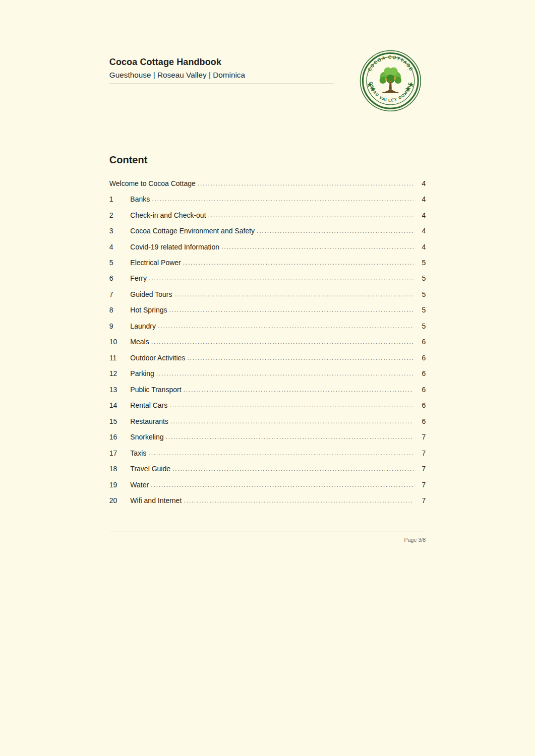Cocoa Cottage Handbook
Guesthouse | Roseau Valley | Dominica
COCOA COTTAGE ROSEAU VALLEY DOMINICA
Content
Welcome to Cocoa Cottage ................................................................................................................. 4
1 Banks ......................................................................................................................................... 4
2 Check-in and Check-out ......................................................................................................... 4
3 Cocoa Cottage Environment and Safety ....................................................................... 4
4 Covid-19 related Information ................................................................................................... 4
5 Electrical Power ......................................................................................................................... 5
6 Ferry ............................................................................................................................................. 5
7 Guided Tours ............................................................................................................................. 5
8 Hot Springs ................................................................................................................................. 5
9 Laundry ..................................................................................................................................... 5
10 Meals ......................................................................................................................................... 6
11 Outdoor Activities ..................................................................................................................... 6
12 Parking ..................................................................................................................................... 6
13 Public Transport ......................................................................................................................... 6
14 Rental Cars ................................................................................................................................. 6
15 Restaurants ................................................................................................................................. 6
16 Snorkeling ................................................................................................................................... 7
17 Taxis ............................................................................................................................................. 7
18 Travel Guide ............................................................................................................................. 7
19 Water ......................................................................................................................................... 7
20 Wifi and Internet ......................................................................................................................... 7
Page 3/8